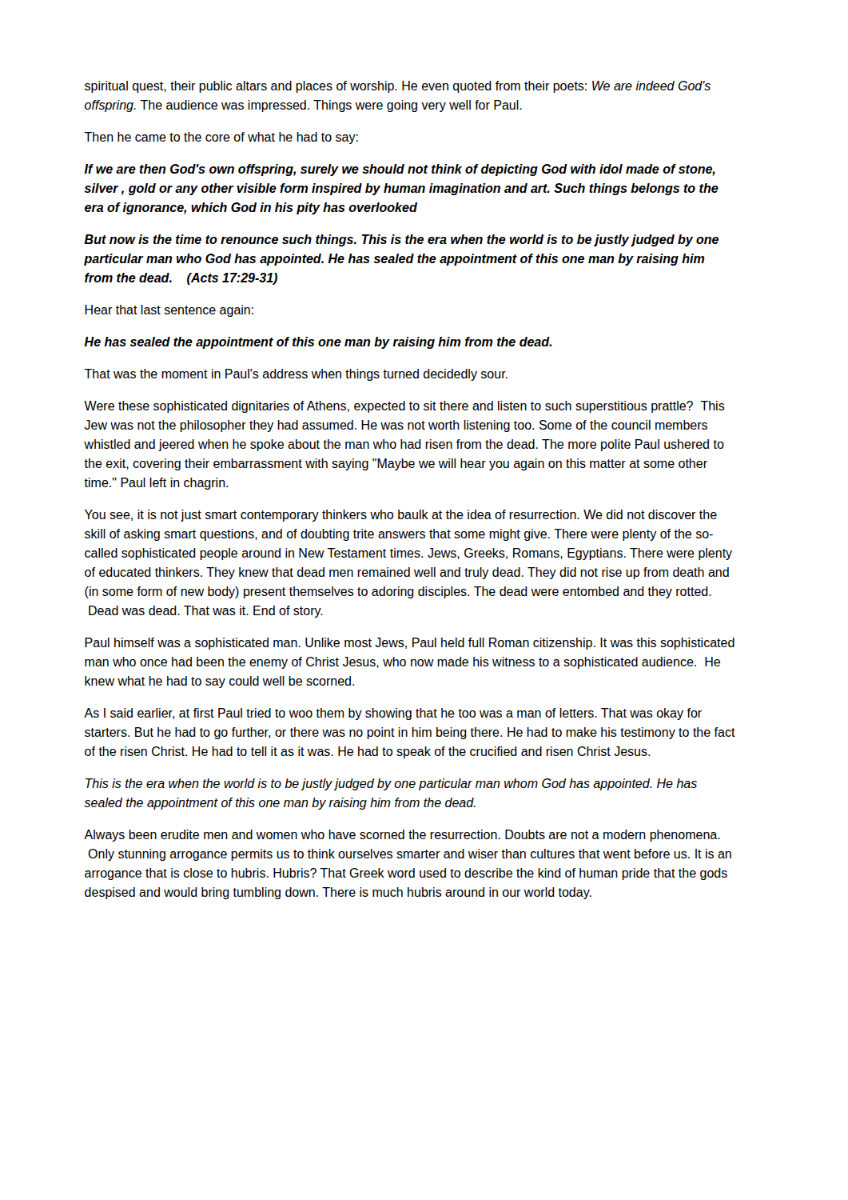spiritual quest, their public altars and places of worship. He even quoted from their poets: We are indeed God's offspring. The audience was impressed. Things were going very well for Paul.
Then he came to the core of what he had to say:
If we are then God's own offspring, surely we should not think of depicting God with idol made of stone, silver , gold or any other visible form inspired by human imagination and art. Such things belongs to the era of ignorance, which God in his pity has overlooked
But now is the time to renounce such things. This is the era when the world is to be justly judged by one particular man who God has appointed. He has sealed the appointment of this one man by raising him from the dead. (Acts 17:29-31)
Hear that last sentence again:
He has sealed the appointment of this one man by raising him from the dead.
That was the moment in Paul's address when things turned decidedly sour.
Were these sophisticated dignitaries of Athens, expected to sit there and listen to such superstitious prattle? This Jew was not the philosopher they had assumed. He was not worth listening too. Some of the council members whistled and jeered when he spoke about the man who had risen from the dead. The more polite Paul ushered to the exit, covering their embarrassment with saying "Maybe we will hear you again on this matter at some other time." Paul left in chagrin.
You see, it is not just smart contemporary thinkers who baulk at the idea of resurrection. We did not discover the skill of asking smart questions, and of doubting trite answers that some might give. There were plenty of the so-called sophisticated people around in New Testament times. Jews, Greeks, Romans, Egyptians. There were plenty of educated thinkers. They knew that dead men remained well and truly dead. They did not rise up from death and (in some form of new body) present themselves to adoring disciples. The dead were entombed and they rotted. Dead was dead. That was it. End of story.
Paul himself was a sophisticated man. Unlike most Jews, Paul held full Roman citizenship. It was this sophisticated man who once had been the enemy of Christ Jesus, who now made his witness to a sophisticated audience. He knew what he had to say could well be scorned.
As I said earlier, at first Paul tried to woo them by showing that he too was a man of letters. That was okay for starters. But he had to go further, or there was no point in him being there. He had to make his testimony to the fact of the risen Christ. He had to tell it as it was. He had to speak of the crucified and risen Christ Jesus.
This is the era when the world is to be justly judged by one particular man whom God has appointed. He has sealed the appointment of this one man by raising him from the dead.
Always been erudite men and women who have scorned the resurrection. Doubts are not a modern phenomena. Only stunning arrogance permits us to think ourselves smarter and wiser than cultures that went before us. It is an arrogance that is close to hubris. Hubris? That Greek word used to describe the kind of human pride that the gods despised and would bring tumbling down. There is much hubris around in our world today.